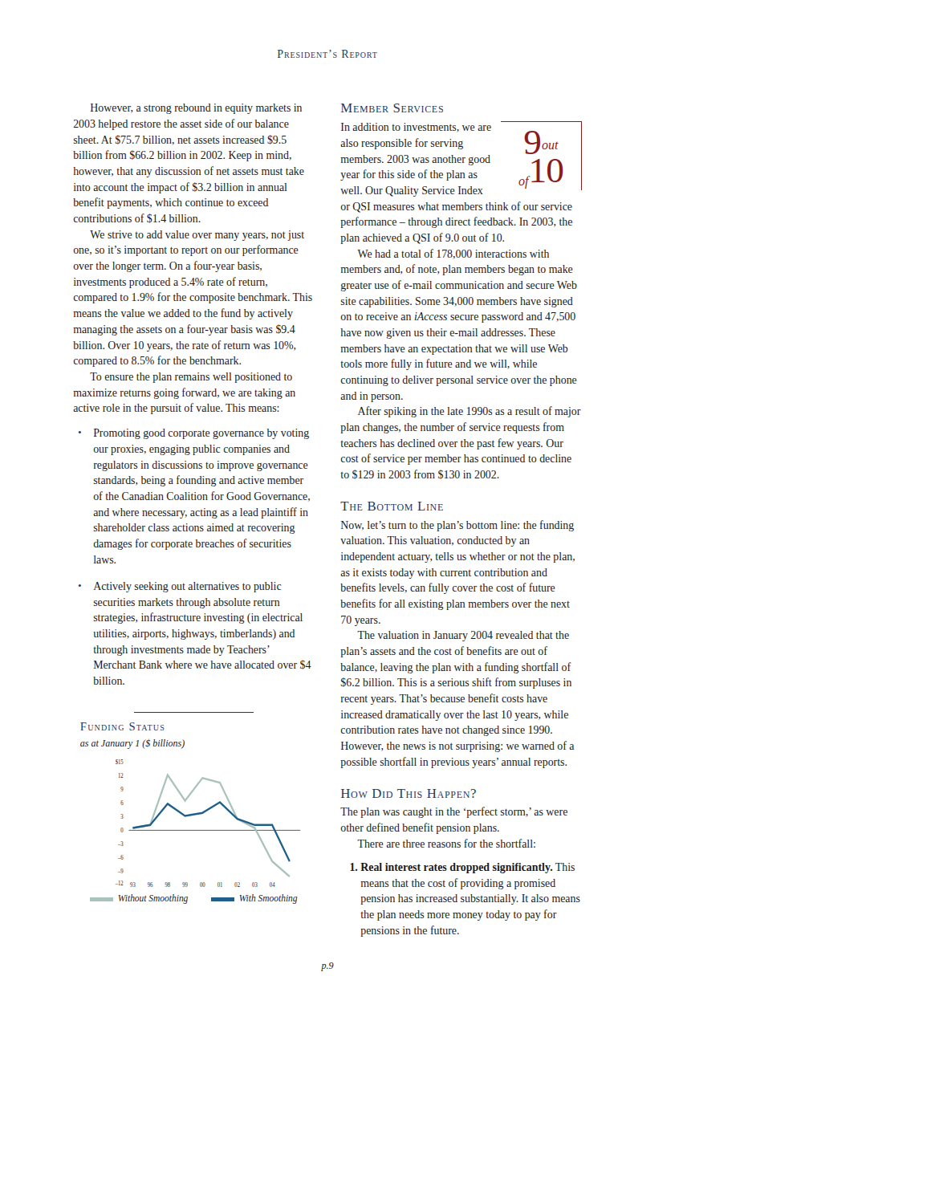President’s Report
However, a strong rebound in equity markets in 2003 helped restore the asset side of our balance sheet. At $75.7 billion, net assets increased $9.5 billion from $66.2 billion in 2002. Keep in mind, however, that any discussion of net assets must take into account the impact of $3.2 billion in annual benefit payments, which continue to exceed contributions of $1.4 billion.
We strive to add value over many years, not just one, so it’s important to report on our performance over the longer term. On a four-year basis, investments produced a 5.4% rate of return, compared to 1.9% for the composite benchmark. This means the value we added to the fund by actively managing the assets on a four-year basis was $9.4 billion. Over 10 years, the rate of return was 10%, compared to 8.5% for the benchmark.
To ensure the plan remains well positioned to maximize returns going forward, we are taking an active role in the pursuit of value. This means:
Promoting good corporate governance by voting our proxies, engaging public companies and regulators in discussions to improve governance standards, being a founding and active member of the Canadian Coalition for Good Governance, and where necessary, acting as a lead plaintiff in shareholder class actions aimed at recovering damages for corporate breaches of securities laws.
Actively seeking out alternatives to public securities markets through absolute return strategies, infrastructure investing (in electrical utilities, airports, highways, timberlands) and through investments made by Teachers’ Merchant Bank where we have allocated over $4 billion.
Funding Status
as at January 1 ($ billions)
$15 12 9 6 3 0 –3 –6 –9 –12 93 96 98 99 00 01 02 03 04
Without Smoothing
With Smoothing
Member Services
9 out
of 10
In addition to investments, we are also responsible for serving members. 2003 was another good year for this side of the plan as well. Our Quality Service Index or QSI measures what members think of our service performance – through direct feedback. In 2003, the plan achieved a QSI of 9.0 out of 10.
We had a total of 178,000 interactions with members and, of note, plan members began to make greater use of e-mail communication and secure Web site capabilities. Some 34,000 members have signed on to receive an iAccess secure password and 47,500 have now given us their e-mail addresses. These members have an expectation that we will use Web tools more fully in future and we will, while continuing to deliver personal service over the phone and in person.
After spiking in the late 1990s as a result of major plan changes, the number of service requests from teachers has declined over the past few years. Our cost of service per member has continued to decline to $129 in 2003 from $130 in 2002.
The Bottom Line
Now, let’s turn to the plan’s bottom line: the funding valuation. This valuation, conducted by an independent actuary, tells us whether or not the plan, as it exists today with current contribution and benefits levels, can fully cover the cost of future benefits for all existing plan members over the next 70 years.
The valuation in January 2004 revealed that the plan’s assets and the cost of benefits are out of balance, leaving the plan with a funding shortfall of $6.2 billion. This is a serious shift from surpluses in recent years. That’s because benefit costs have increased dramatically over the last 10 years, while contribution rates have not changed since 1990. However, the news is not surprising: we warned of a possible shortfall in previous years’ annual reports.
How Did This Happen?
The plan was caught in the ‘perfect storm,’ as were other defined benefit pension plans.
There are three reasons for the shortfall:
Real interest rates dropped significantly. This means that the cost of providing a promised pension has increased substantially. It also means the plan needs more money today to pay for pensions in the future.
p.9